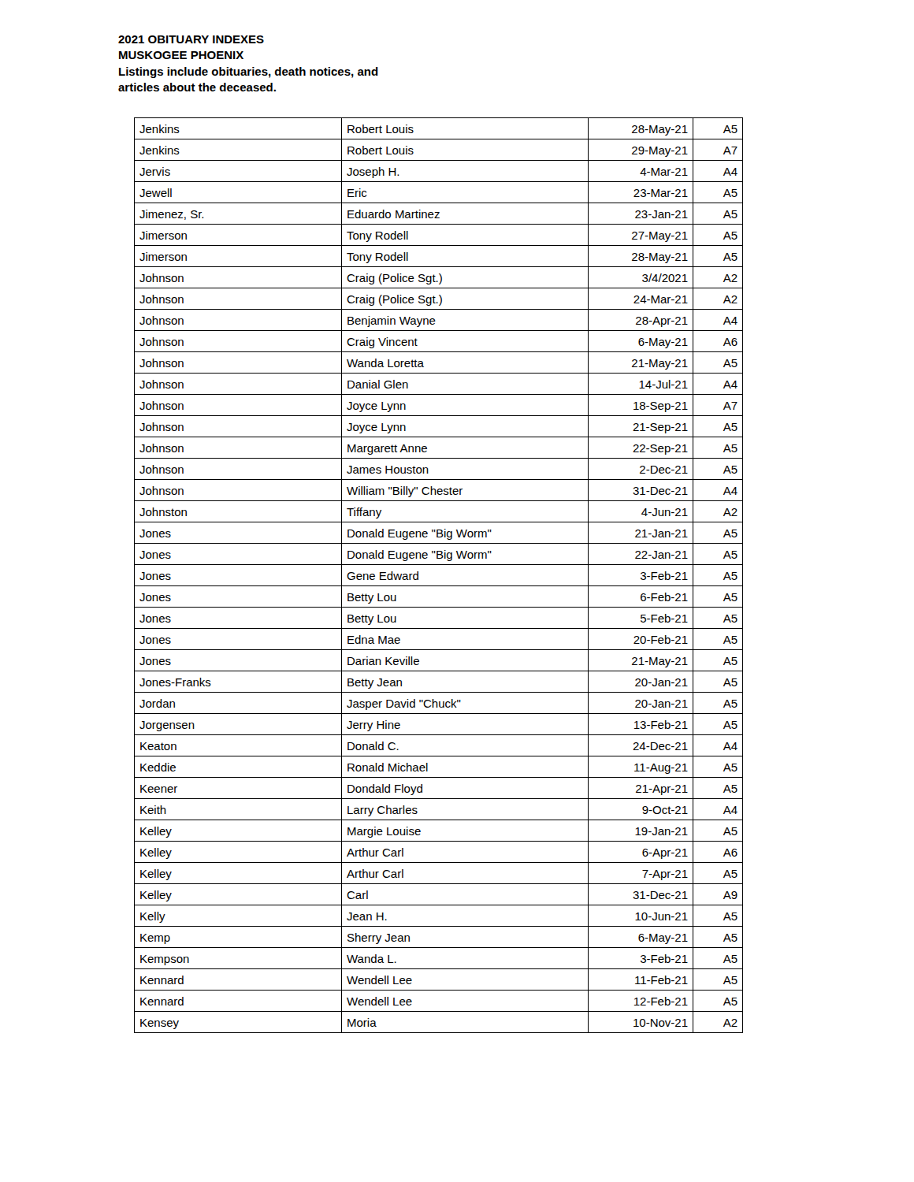2021 OBITUARY INDEXES
MUSKOGEE PHOENIX
Listings include obituaries, death notices, and
articles about the deceased.
| Jenkins | Robert Louis | 28-May-21 | A5 |
| Jenkins | Robert Louis | 29-May-21 | A7 |
| Jervis | Joseph H. | 4-Mar-21 | A4 |
| Jewell | Eric | 23-Mar-21 | A5 |
| Jimenez, Sr. | Eduardo Martinez | 23-Jan-21 | A5 |
| Jimerson | Tony Rodell | 27-May-21 | A5 |
| Jimerson | Tony Rodell | 28-May-21 | A5 |
| Johnson | Craig (Police Sgt.) | 3/4/2021 | A2 |
| Johnson | Craig (Police Sgt.) | 24-Mar-21 | A2 |
| Johnson | Benjamin Wayne | 28-Apr-21 | A4 |
| Johnson | Craig Vincent | 6-May-21 | A6 |
| Johnson | Wanda Loretta | 21-May-21 | A5 |
| Johnson | Danial Glen | 14-Jul-21 | A4 |
| Johnson | Joyce Lynn | 18-Sep-21 | A7 |
| Johnson | Joyce Lynn | 21-Sep-21 | A5 |
| Johnson | Margarett Anne | 22-Sep-21 | A5 |
| Johnson | James Houston | 2-Dec-21 | A5 |
| Johnson | William "Billy" Chester | 31-Dec-21 | A4 |
| Johnston | Tiffany | 4-Jun-21 | A2 |
| Jones | Donald Eugene "Big Worm" | 21-Jan-21 | A5 |
| Jones | Donald Eugene "Big Worm" | 22-Jan-21 | A5 |
| Jones | Gene Edward | 3-Feb-21 | A5 |
| Jones | Betty Lou | 6-Feb-21 | A5 |
| Jones | Betty Lou | 5-Feb-21 | A5 |
| Jones | Edna Mae | 20-Feb-21 | A5 |
| Jones | Darian Keville | 21-May-21 | A5 |
| Jones-Franks | Betty Jean | 20-Jan-21 | A5 |
| Jordan | Jasper David "Chuck" | 20-Jan-21 | A5 |
| Jorgensen | Jerry Hine | 13-Feb-21 | A5 |
| Keaton | Donald C. | 24-Dec-21 | A4 |
| Keddie | Ronald Michael | 11-Aug-21 | A5 |
| Keener | Dondald Floyd | 21-Apr-21 | A5 |
| Keith | Larry Charles | 9-Oct-21 | A4 |
| Kelley | Margie Louise | 19-Jan-21 | A5 |
| Kelley | Arthur Carl | 6-Apr-21 | A6 |
| Kelley | Arthur Carl | 7-Apr-21 | A5 |
| Kelley | Carl | 31-Dec-21 | A9 |
| Kelly | Jean H. | 10-Jun-21 | A5 |
| Kemp | Sherry Jean | 6-May-21 | A5 |
| Kempson | Wanda L. | 3-Feb-21 | A5 |
| Kennard | Wendell Lee | 11-Feb-21 | A5 |
| Kennard | Wendell Lee | 12-Feb-21 | A5 |
| Kensey | Moria | 10-Nov-21 | A2 |